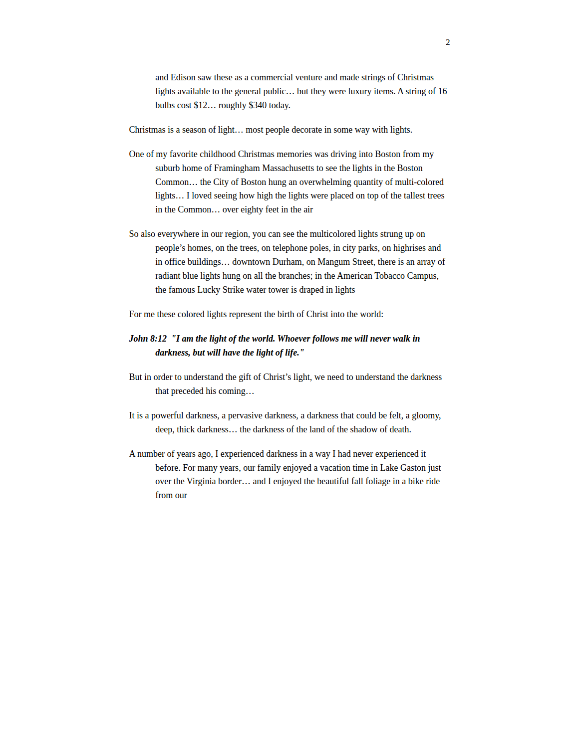2
and Edison saw these as a commercial venture and made strings of Christmas lights available to the general public… but they were luxury items. A string of 16 bulbs cost $12… roughly $340 today.
Christmas is a season of light… most people decorate in some way with lights.
One of my favorite childhood Christmas memories was driving into Boston from my suburb home of Framingham Massachusetts to see the lights in the Boston Common… the City of Boston hung an overwhelming quantity of multi-colored lights… I loved seeing how high the lights were placed on top of the tallest trees in the Common… over eighty feet in the air
So also everywhere in our region, you can see the multicolored lights strung up on people’s homes, on the trees, on telephone poles, in city parks, on highrises and in office buildings… downtown Durham, on Mangum Street, there is an array of radiant blue lights hung on all the branches; in the American Tobacco Campus, the famous Lucky Strike water tower is draped in lights
For me these colored lights represent the birth of Christ into the world:
John 8:12 "I am the light of the world. Whoever follows me will never walk in darkness, but will have the light of life."
But in order to understand the gift of Christ’s light, we need to understand the darkness that preceded his coming…
It is a powerful darkness, a pervasive darkness, a darkness that could be felt, a gloomy, deep, thick darkness… the darkness of the land of the shadow of death.
A number of years ago, I experienced darkness in a way I had never experienced it before. For many years, our family enjoyed a vacation time in Lake Gaston just over the Virginia border… and I enjoyed the beautiful fall foliage in a bike ride from our